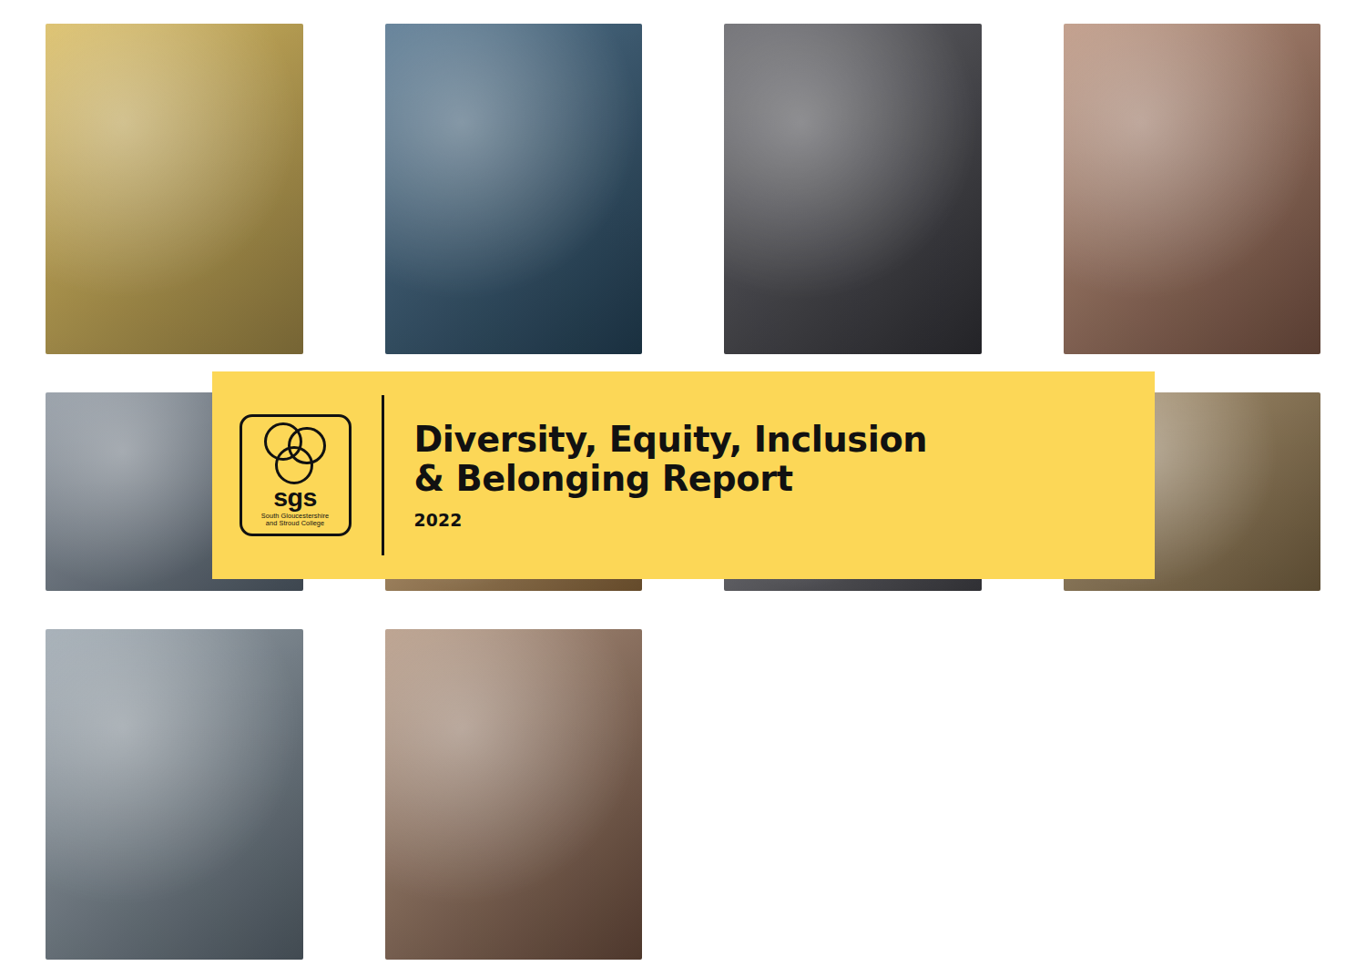sgs
South Gloucestershire
and Stroud College
Diversity, Equity, Inclusion
& Belonging Report
2022
Diversity, Equity, Inclusion & Belonging Report 2022 — South Gloucestershire and Stroud College